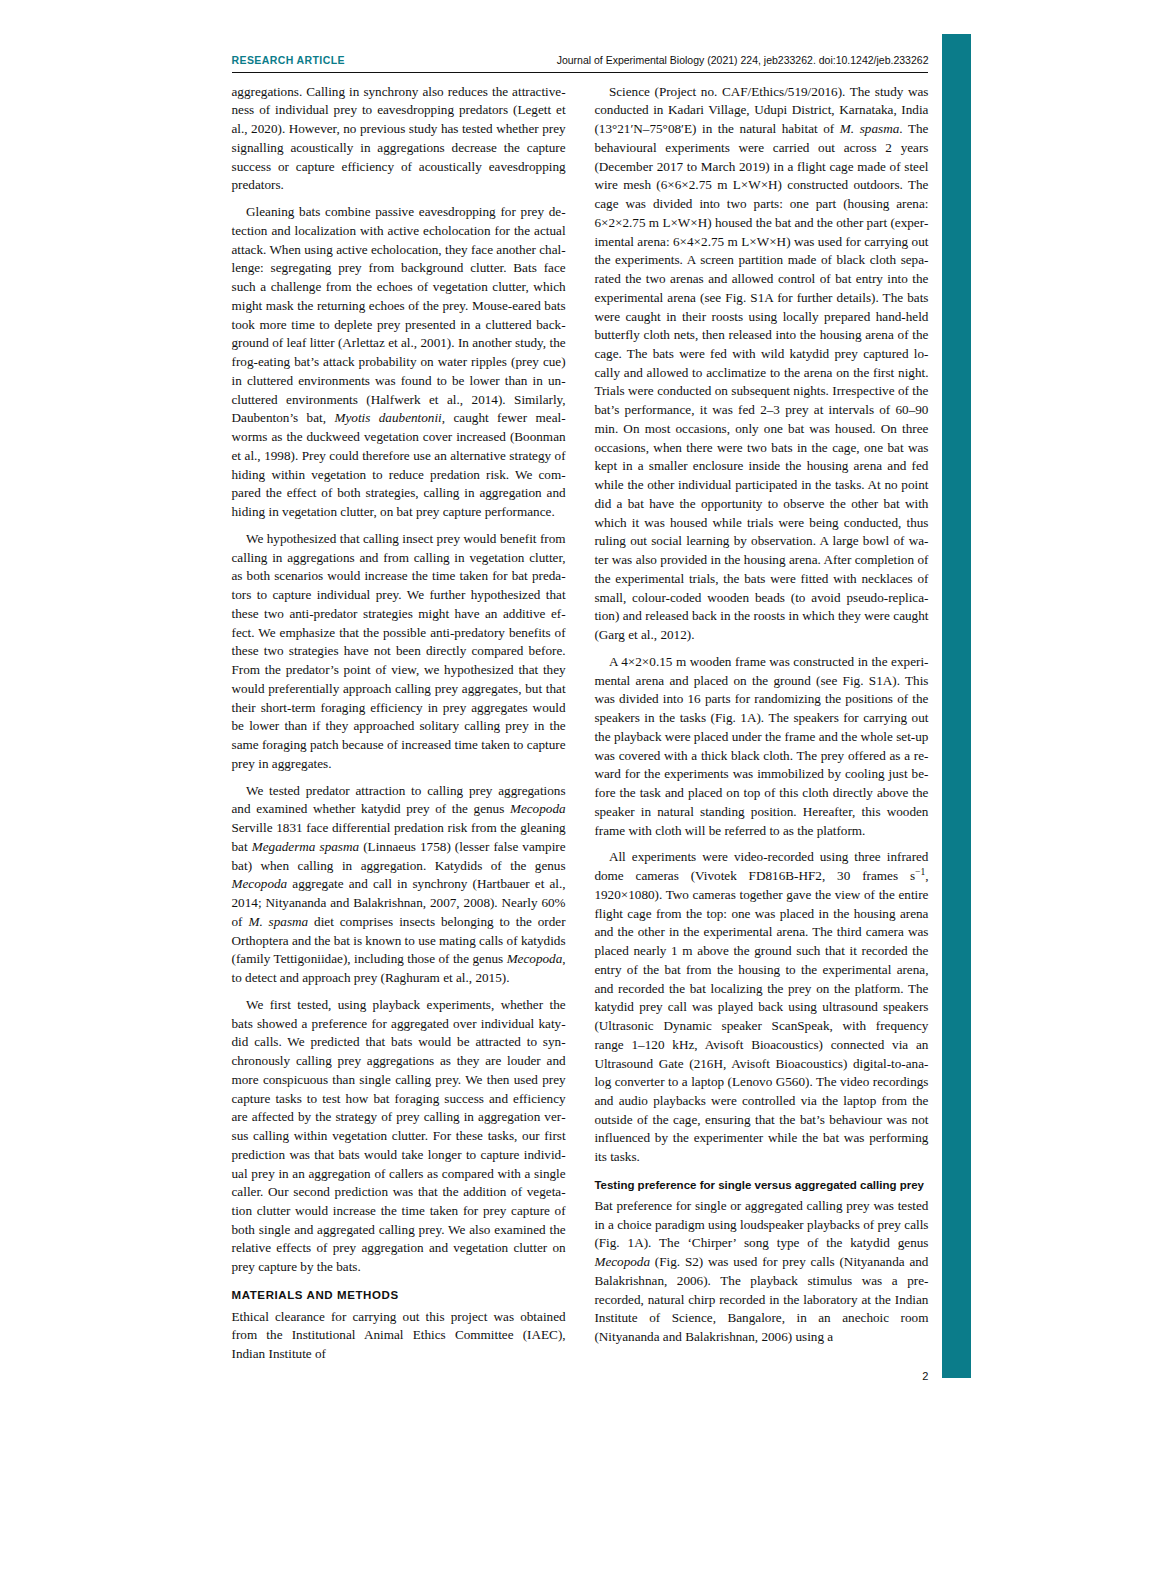Journal of Experimental Biology
RESEARCH ARTICLE
Journal of Experimental Biology (2021) 224, jeb233262. doi:10.1242/jeb.233262
aggregations. Calling in synchrony also reduces the attractiveness of individual prey to eavesdropping predators (Legett et al., 2020). However, no previous study has tested whether prey signalling acoustically in aggregations decrease the capture success or capture efficiency of acoustically eavesdropping predators.
Gleaning bats combine passive eavesdropping for prey detection and localization with active echolocation for the actual attack. When using active echolocation, they face another challenge: segregating prey from background clutter. Bats face such a challenge from the echoes of vegetation clutter, which might mask the returning echoes of the prey. Mouse-eared bats took more time to deplete prey presented in a cluttered background of leaf litter (Arlettaz et al., 2001). In another study, the frog-eating bat’s attack probability on water ripples (prey cue) in cluttered environments was found to be lower than in uncluttered environments (Halfwerk et al., 2014). Similarly, Daubenton’s bat, Myotis daubentonii, caught fewer mealworms as the duckweed vegetation cover increased (Boonman et al., 1998). Prey could therefore use an alternative strategy of hiding within vegetation to reduce predation risk. We compared the effect of both strategies, calling in aggregation and hiding in vegetation clutter, on bat prey capture performance.
We hypothesized that calling insect prey would benefit from calling in aggregations and from calling in vegetation clutter, as both scenarios would increase the time taken for bat predators to capture individual prey. We further hypothesized that these two anti-predator strategies might have an additive effect. We emphasize that the possible anti-predatory benefits of these two strategies have not been directly compared before. From the predator’s point of view, we hypothesized that they would preferentially approach calling prey aggregates, but that their short-term foraging efficiency in prey aggregates would be lower than if they approached solitary calling prey in the same foraging patch because of increased time taken to capture prey in aggregates.
We tested predator attraction to calling prey aggregations and examined whether katydid prey of the genus Mecopoda Serville 1831 face differential predation risk from the gleaning bat Megaderma spasma (Linnaeus 1758) (lesser false vampire bat) when calling in aggregation. Katydids of the genus Mecopoda aggregate and call in synchrony (Hartbauer et al., 2014; Nityananda and Balakrishnan, 2007, 2008). Nearly 60% of M. spasma diet comprises insects belonging to the order Orthoptera and the bat is known to use mating calls of katydids (family Tettigoniidae), including those of the genus Mecopoda, to detect and approach prey (Raghuram et al., 2015).
We first tested, using playback experiments, whether the bats showed a preference for aggregated over individual katydid calls. We predicted that bats would be attracted to synchronously calling prey aggregations as they are louder and more conspicuous than single calling prey. We then used prey capture tasks to test how bat foraging success and efficiency are affected by the strategy of prey calling in aggregation versus calling within vegetation clutter. For these tasks, our first prediction was that bats would take longer to capture individual prey in an aggregation of callers as compared with a single caller. Our second prediction was that the addition of vegetation clutter would increase the time taken for prey capture of both single and aggregated calling prey. We also examined the relative effects of prey aggregation and vegetation clutter on prey capture by the bats.
MATERIALS AND METHODS
Ethical clearance for carrying out this project was obtained from the Institutional Animal Ethics Committee (IAEC), Indian Institute of
Science (Project no. CAF/Ethics/519/2016). The study was conducted in Kadari Village, Udupi District, Karnataka, India (13°21′N–75°08′E) in the natural habitat of M. spasma. The behavioural experiments were carried out across 2 years (December 2017 to March 2019) in a flight cage made of steel wire mesh (6×6×2.75 m L×W×H) constructed outdoors. The cage was divided into two parts: one part (housing arena: 6×2×2.75 m L×W×H) housed the bat and the other part (experimental arena: 6×4×2.75 m L×W×H) was used for carrying out the experiments. A screen partition made of black cloth separated the two arenas and allowed control of bat entry into the experimental arena (see Fig. S1A for further details). The bats were caught in their roosts using locally prepared hand-held butterfly cloth nets, then released into the housing arena of the cage. The bats were fed with wild katydid prey captured locally and allowed to acclimatize to the arena on the first night. Trials were conducted on subsequent nights. Irrespective of the bat’s performance, it was fed 2–3 prey at intervals of 60–90 min. On most occasions, only one bat was housed. On three occasions, when there were two bats in the cage, one bat was kept in a smaller enclosure inside the housing arena and fed while the other individual participated in the tasks. At no point did a bat have the opportunity to observe the other bat with which it was housed while trials were being conducted, thus ruling out social learning by observation. A large bowl of water was also provided in the housing arena. After completion of the experimental trials, the bats were fitted with necklaces of small, colour-coded wooden beads (to avoid pseudo-replication) and released back in the roosts in which they were caught (Garg et al., 2012).
A 4×2×0.15 m wooden frame was constructed in the experimental arena and placed on the ground (see Fig. S1A). This was divided into 16 parts for randomizing the positions of the speakers in the tasks (Fig. 1A). The speakers for carrying out the playback were placed under the frame and the whole set-up was covered with a thick black cloth. The prey offered as a reward for the experiments was immobilized by cooling just before the task and placed on top of this cloth directly above the speaker in natural standing position. Hereafter, this wooden frame with cloth will be referred to as the platform.
All experiments were video-recorded using three infrared dome cameras (Vivotek FD816B-HF2, 30 frames s−1, 1920×1080). Two cameras together gave the view of the entire flight cage from the top: one was placed in the housing arena and the other in the experimental arena. The third camera was placed nearly 1 m above the ground such that it recorded the entry of the bat from the housing to the experimental arena, and recorded the bat localizing the prey on the platform. The katydid prey call was played back using ultrasound speakers (Ultrasonic Dynamic speaker ScanSpeak, with frequency range 1–120 kHz, Avisoft Bioacoustics) connected via an Ultrasound Gate (216H, Avisoft Bioacoustics) digital-to-analog converter to a laptop (Lenovo G560). The video recordings and audio playbacks were controlled via the laptop from the outside of the cage, ensuring that the bat’s behaviour was not influenced by the experimenter while the bat was performing its tasks.
Testing preference for single versus aggregated calling prey
Bat preference for single or aggregated calling prey was tested in a choice paradigm using loudspeaker playbacks of prey calls (Fig. 1A). The ‘Chirper’ song type of the katydid genus Mecopoda (Fig. S2) was used for prey calls (Nityananda and Balakrishnan, 2006). The playback stimulus was a pre-recorded, natural chirp recorded in the laboratory at the Indian Institute of Science, Bangalore, in an anechoic room (Nityananda and Balakrishnan, 2006) using a
2